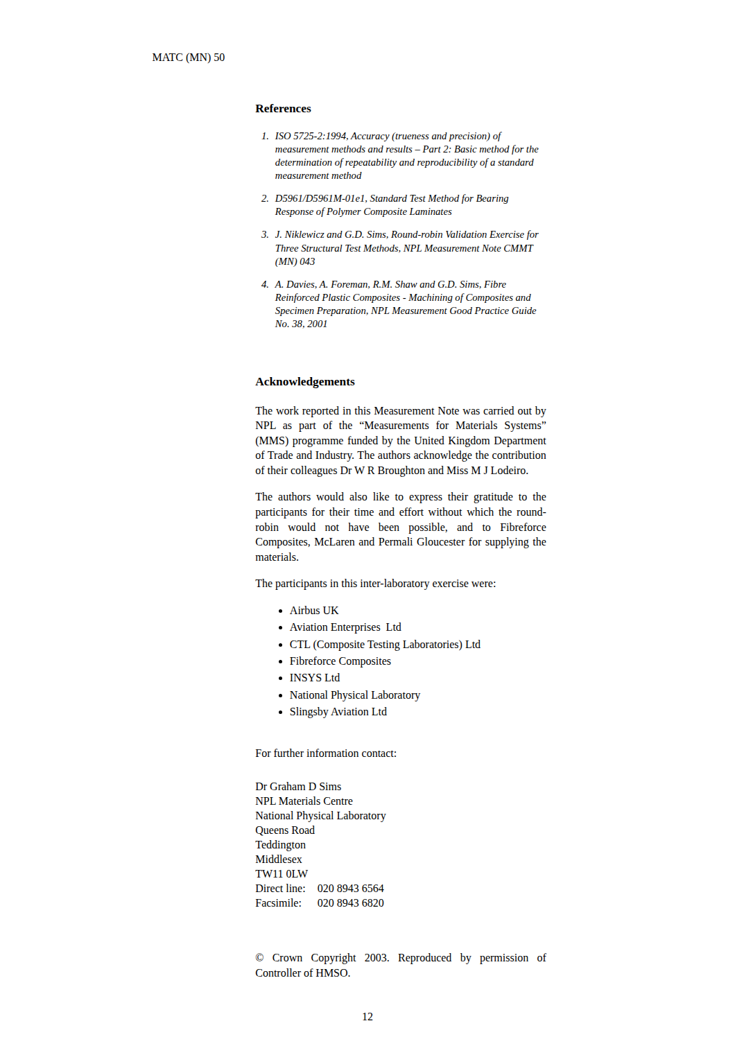MATC (MN) 50
References
ISO 5725-2:1994, Accuracy (trueness and precision) of measurement methods and results – Part 2: Basic method for the determination of repeatability and reproducibility of a standard measurement method
D5961/D5961M-01e1, Standard Test Method for Bearing Response of Polymer Composite Laminates
J. Niklewicz and G.D. Sims, Round-robin Validation Exercise for Three Structural Test Methods, NPL Measurement Note CMMT (MN) 043
A. Davies, A. Foreman, R.M. Shaw and G.D. Sims, Fibre Reinforced Plastic Composites - Machining of Composites and Specimen Preparation, NPL Measurement Good Practice Guide No. 38, 2001
Acknowledgements
The work reported in this Measurement Note was carried out by NPL as part of the “Measurements for Materials Systems” (MMS) programme funded by the United Kingdom Department of Trade and Industry. The authors acknowledge the contribution of their colleagues Dr W R Broughton and Miss M J Lodeiro.
The authors would also like to express their gratitude to the participants for their time and effort without which the round-robin would not have been possible, and to Fibreforce Composites, McLaren and Permali Gloucester for supplying the materials.
The participants in this inter-laboratory exercise were:
Airbus UK
Aviation Enterprises Ltd
CTL (Composite Testing Laboratories) Ltd
Fibreforce Composites
INSYS Ltd
National Physical Laboratory
Slingsby Aviation Ltd
For further information contact:
Dr Graham D Sims NPL Materials Centre National Physical Laboratory Queens Road Teddington Middlesex TW11 0LW Direct line: 020 8943 6564 Facsimile: 020 8943 6820
© Crown Copyright 2003. Reproduced by permission of Controller of HMSO.
12